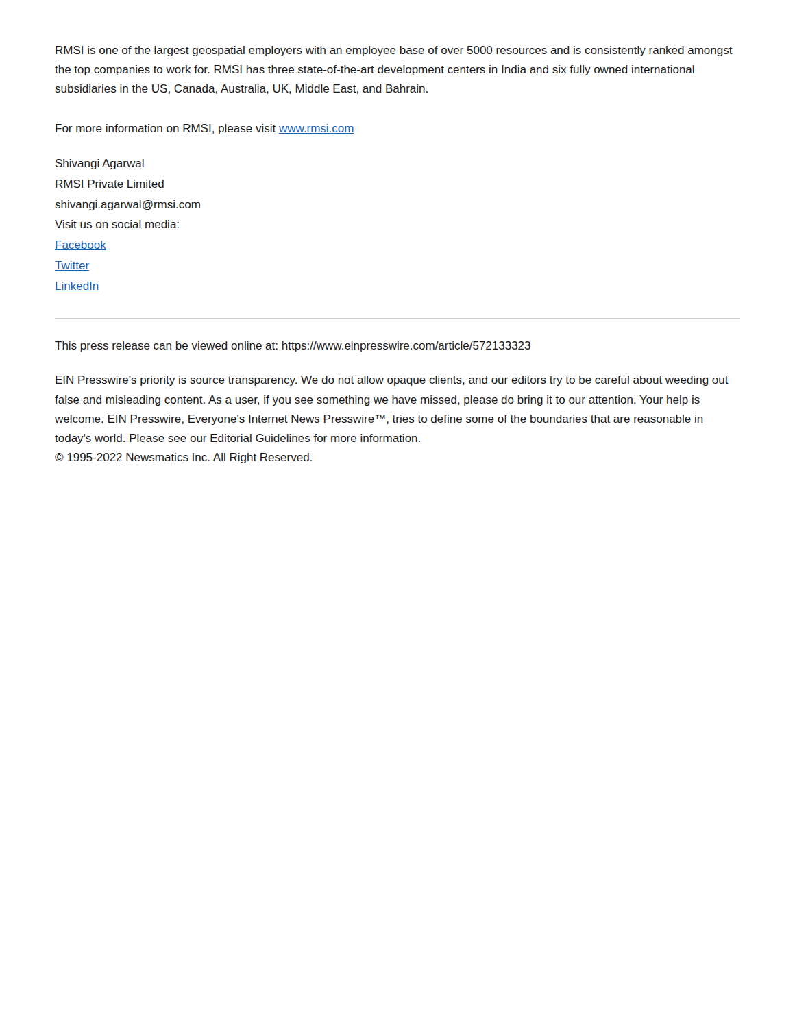RMSI is one of the largest geospatial employers with an employee base of over 5000 resources and is consistently ranked amongst the top companies to work for. RMSI has three state-of-the-art development centers in India and six fully owned international subsidiaries in the US, Canada, Australia, UK, Middle East, and Bahrain.
For more information on RMSI, please visit www.rmsi.com
Shivangi Agarwal
RMSI Private Limited
shivangi.agarwal@rmsi.com
Visit us on social media:
Facebook Twitter LinkedIn
This press release can be viewed online at: https://www.einpresswire.com/article/572133323
EIN Presswire's priority is source transparency. We do not allow opaque clients, and our editors try to be careful about weeding out false and misleading content. As a user, if you see something we have missed, please do bring it to our attention. Your help is welcome. EIN Presswire, Everyone's Internet News Presswire™, tries to define some of the boundaries that are reasonable in today's world. Please see our Editorial Guidelines for more information.
© 1995-2022 Newsmatics Inc. All Right Reserved.